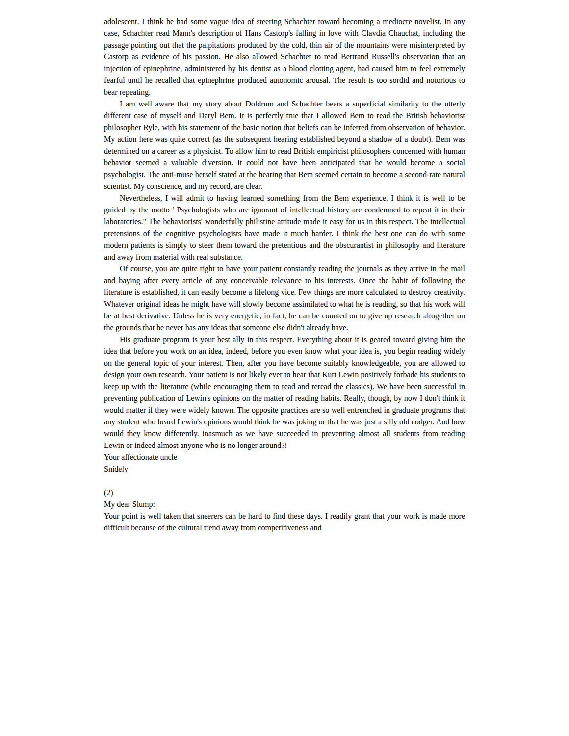adolescent. I think he had some vague idea of steering Schachter toward becoming a mediocre novelist. In any case, Schachter read Mann's description of Hans Castorp's falling in love with Clavdia Chauchat, including the passage pointing out that the palpitations produced by the cold, thin air of the mountains were misinterpreted by Castorp as evidence of his passion. He also allowed Schachter to read Bertrand Russell's observation that an injection of epinephrine, administered by his dentist as a blood clotting agent, had caused him to feel extremely fearful until he recalled that epinephrine produced autonomic arousal. The result is too sordid and notorious to bear repeating.
I am well aware that my story about Doldrum and Schachter bears a superficial similarity to the utterly different case of myself and Daryl Bem. It is perfectly true that I allowed Bem to read the British behaviorist philosopher Ryle, with his statement of the basic notion that beliefs can be inferred from observation of behavior. My action here was quite correct (as the subsequent hearing established beyond a shadow of a doubt). Bem was determined on a career as a physicist. To allow him to read British empiricist philosophers concerned with human behavior seemed a valuable diversion. It could not have been anticipated that he would become a social psychologist. The anti-muse herself stated at the hearing that Bem seemed certain to become a second-rate natural scientist. My conscience, and my record, are clear.
Nevertheless, I will admit to having learned something from the Bem experience. I think it is well to be guided by the motto ' Psychologists who are ignorant of intellectual history are condemned to repeat it in their laboratories." The behaviorists' wonderfully philistine attitude made it easy for us in this respect. The intellectual pretensions of the cognitive psychologists have made it much harder. I think the best one can do with some modern patients is simply to steer them toward the pretentious and the obscurantist in philosophy and literature and away from material with real substance.
Of course, you are quite right to have your patient constantly reading the journals as they arrive in the mail and baying after every article of any conceivable relevance to his interests. Once the habit of following the literature is established, it can easily become a lifelong vice. Few things are more calculated to destroy creativity. Whatever original ideas he might have will slowly become assimilated to what he is reading, so that his work will be at best derivative. Unless he is very energetic, in fact, he can be counted on to give up research altogether on the grounds that he never has any ideas that someone else didn't already have.
His graduate program is your best ally in this respect. Everything about it is geared toward giving him the idea that before you work on an idea, indeed, before you even know what your idea is, you begin reading widely on the general topic of your interest. Then, after you have become suitably knowledgeable, you are allowed to design your own research. Your patient is not likely ever to hear that Kurt Lewin positively forbade his students to keep up with the literature (while encouraging them to read and reread the classics). We have been successful in preventing publication of Lewin's opinions on the matter of reading habits. Really, though, by now I don't think it would matter if they were widely known. The opposite practices are so well entrenched in graduate programs that any student who heard Lewin's opinions would think he was joking or that he was just a silly old codger. And how would they know differently. inasmuch as we have succeeded in preventing almost all students from reading Lewin or indeed almost anyone who is no longer around?!
Your affectionate uncle
Snidely
(2)
My dear Slump:
Your point is well taken that sneerers can be hard to find these days. I readily grant that your work is made more difficult because of the cultural trend away from competitiveness and